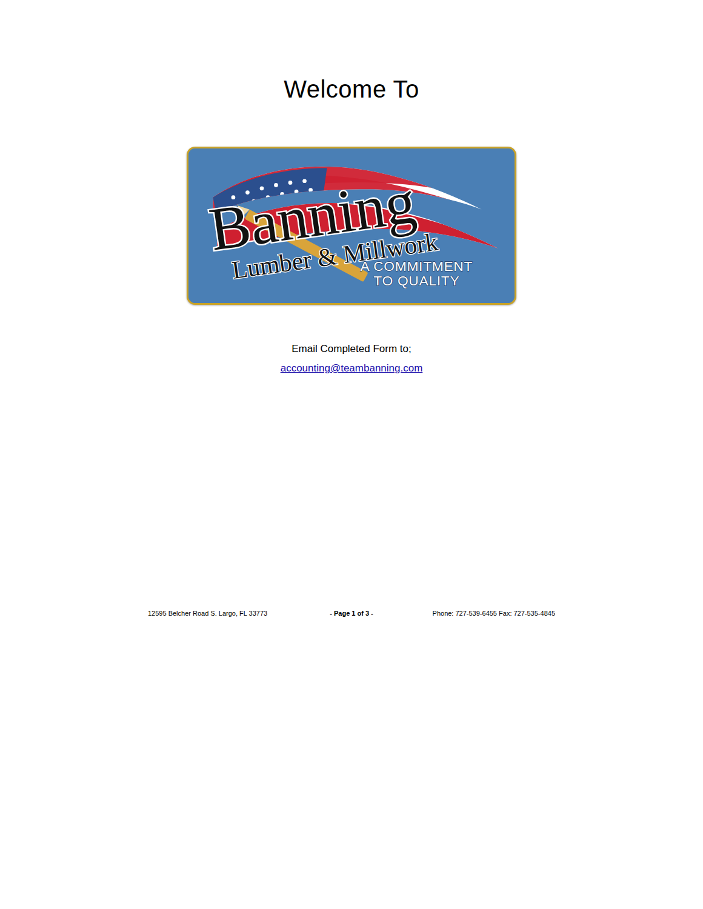Welcome To
Banning Lumber & Millwork A COMMITMENT TO QUALITY
Email Completed Form to;
accounting@teambanning.com
12595 Belcher Road S. Largo, FL 33773
- Page 1 of 3 -
Phone: 727-539-6455 Fax: 727-535-4845